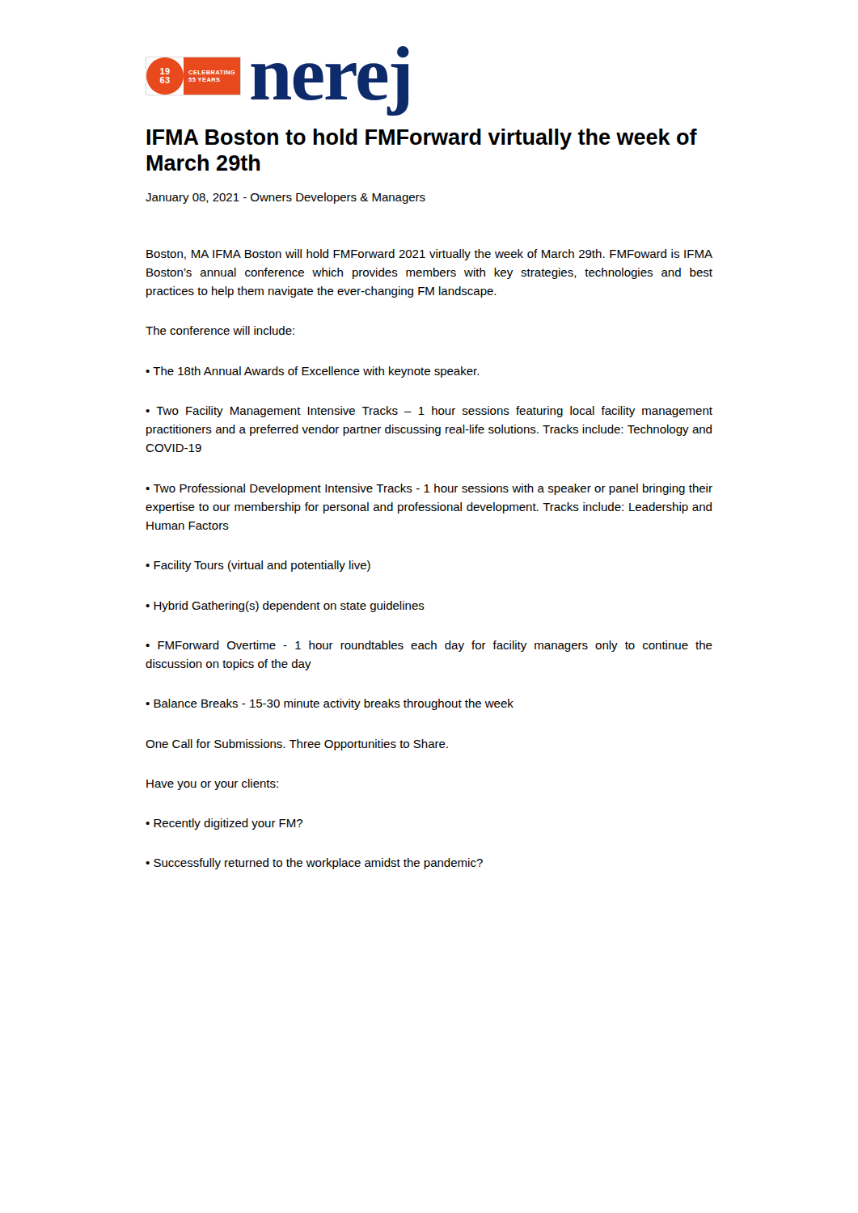1963
CELEBRATING 55 YEARS
nerej
IFMA Boston to hold FMForward virtually the week of March 29th
January 08, 2021 - Owners Developers & Managers
Boston, MA IFMA Boston will hold FMForward 2021 virtually the week of March 29th. FMFoward is IFMA Boston’s annual conference which provides members with key strategies, technologies and best practices to help them navigate the ever-changing FM landscape.
The conference will include:
• The 18th Annual Awards of Excellence with keynote speaker.
• Two Facility Management Intensive Tracks – 1 hour sessions featuring local facility management practitioners and a preferred vendor partner discussing real-life solutions. Tracks include: Technology and COVID-19
• Two Professional Development Intensive Tracks - 1 hour sessions with a speaker or panel bringing their expertise to our membership for personal and professional development. Tracks include: Leadership and Human Factors
• Facility Tours (virtual and potentially live)
• Hybrid Gathering(s) dependent on state guidelines
• FMForward Overtime - 1 hour roundtables each day for facility managers only to continue the discussion on topics of the day
• Balance Breaks - 15-30 minute activity breaks throughout the week
One Call for Submissions. Three Opportunities to Share.
Have you or your clients:
• Recently digitized your FM?
• Successfully returned to the workplace amidst the pandemic?